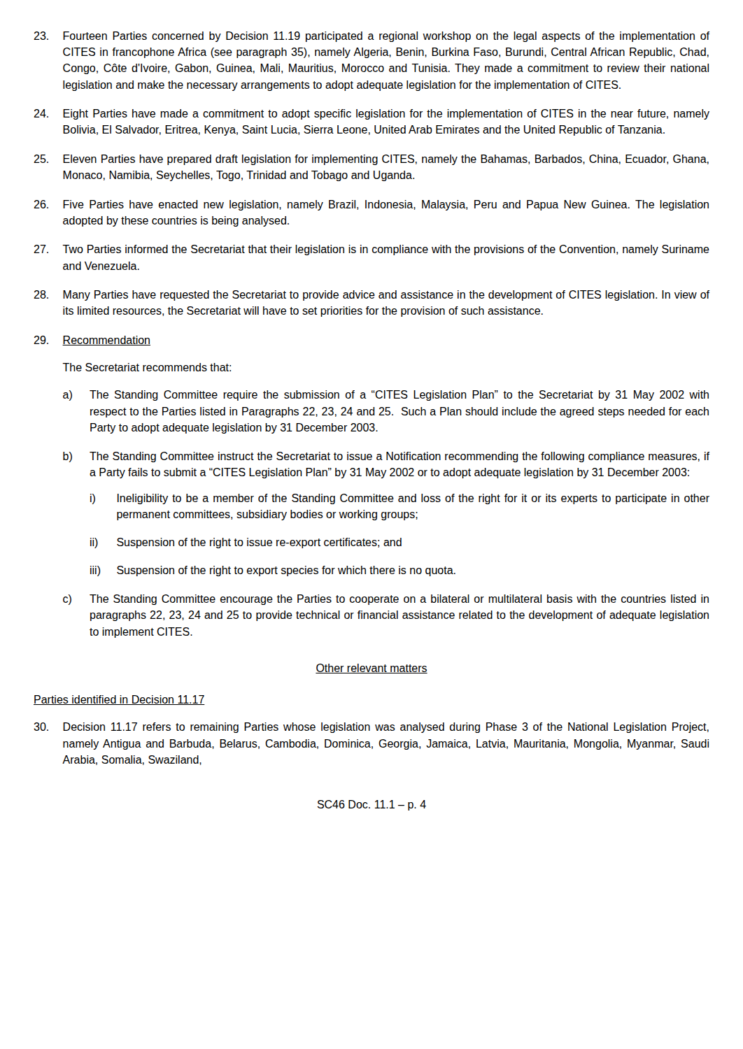23. Fourteen Parties concerned by Decision 11.19 participated a regional workshop on the legal aspects of the implementation of CITES in francophone Africa (see paragraph 35), namely Algeria, Benin, Burkina Faso, Burundi, Central African Republic, Chad, Congo, Côte d'Ivoire, Gabon, Guinea, Mali, Mauritius, Morocco and Tunisia. They made a commitment to review their national legislation and make the necessary arrangements to adopt adequate legislation for the implementation of CITES.
24. Eight Parties have made a commitment to adopt specific legislation for the implementation of CITES in the near future, namely Bolivia, El Salvador, Eritrea, Kenya, Saint Lucia, Sierra Leone, United Arab Emirates and the United Republic of Tanzania.
25. Eleven Parties have prepared draft legislation for implementing CITES, namely the Bahamas, Barbados, China, Ecuador, Ghana, Monaco, Namibia, Seychelles, Togo, Trinidad and Tobago and Uganda.
26. Five Parties have enacted new legislation, namely Brazil, Indonesia, Malaysia, Peru and Papua New Guinea. The legislation adopted by these countries is being analysed.
27. Two Parties informed the Secretariat that their legislation is in compliance with the provisions of the Convention, namely Suriname and Venezuela.
28. Many Parties have requested the Secretariat to provide advice and assistance in the development of CITES legislation. In view of its limited resources, the Secretariat will have to set priorities for the provision of such assistance.
29.
Recommendation
The Secretariat recommends that:
a) The Standing Committee require the submission of a “CITES Legislation Plan” to the Secretariat by 31 May 2002 with respect to the Parties listed in Paragraphs 22, 23, 24 and 25. Such a Plan should include the agreed steps needed for each Party to adopt adequate legislation by 31 December 2003.
b) The Standing Committee instruct the Secretariat to issue a Notification recommending the following compliance measures, if a Party fails to submit a “CITES Legislation Plan” by 31 May 2002 or to adopt adequate legislation by 31 December 2003:
i) Ineligibility to be a member of the Standing Committee and loss of the right for it or its experts to participate in other permanent committees, subsidiary bodies or working groups;
ii) Suspension of the right to issue re-export certificates; and
iii) Suspension of the right to export species for which there is no quota.
c) The Standing Committee encourage the Parties to cooperate on a bilateral or multilateral basis with the countries listed in paragraphs 22, 23, 24 and 25 to provide technical or financial assistance related to the development of adequate legislation to implement CITES.
Other relevant matters
Parties identified in Decision 11.17
30. Decision 11.17 refers to remaining Parties whose legislation was analysed during Phase 3 of the National Legislation Project, namely Antigua and Barbuda, Belarus, Cambodia, Dominica, Georgia, Jamaica, Latvia, Mauritania, Mongolia, Myanmar, Saudi Arabia, Somalia, Swaziland,
SC46 Doc. 11.1 – p. 4